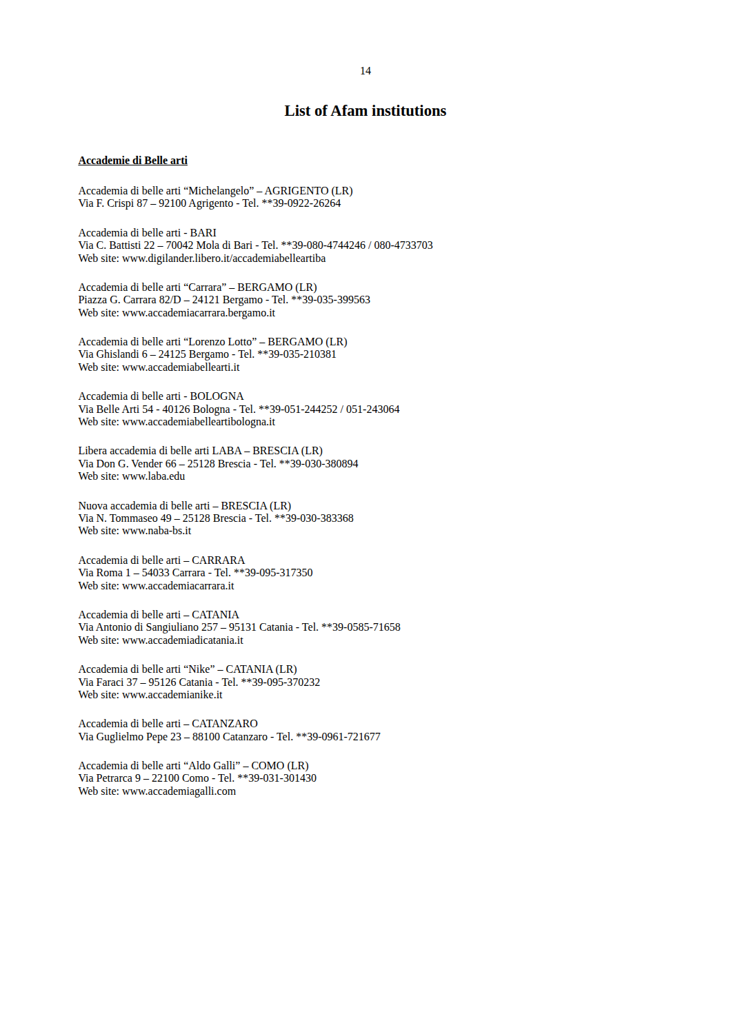14
List of Afam institutions
Accademie di Belle arti
Accademia di belle arti “Michelangelo” – AGRIGENTO (LR)
Via F. Crispi 87 – 92100 Agrigento - Tel. **39-0922-26264
Accademia di belle arti - BARI
Via C. Battisti 22 – 70042 Mola di Bari - Tel. **39-080-4744246 / 080-4733703
Web site: www.digilander.libero.it/accademiabelleartiba
Accademia di belle arti “Carrara” – BERGAMO (LR)
Piazza G. Carrara 82/D – 24121 Bergamo - Tel. **39-035-399563
Web site: www.accademiacarrara.bergamo.it
Accademia di belle arti “Lorenzo Lotto” – BERGAMO (LR)
Via Ghislandi 6 – 24125 Bergamo - Tel. **39-035-210381
Web site: www.accademiabellearti.it
Accademia di belle arti - BOLOGNA
Via Belle Arti 54 - 40126 Bologna - Tel. **39-051-244252 / 051-243064
Web site: www.accademiabelleartibologna.it
Libera accademia di belle arti LABA – BRESCIA (LR)
Via Don G. Vender 66 – 25128 Brescia - Tel. **39-030-380894
Web site: www.laba.edu
Nuova accademia di belle arti – BRESCIA (LR)
Via N. Tommaseo 49 – 25128 Brescia - Tel. **39-030-383368
Web site: www.naba-bs.it
Accademia di belle arti – CARRARA
Via Roma 1 – 54033 Carrara - Tel. **39-095-317350
Web site: www.accademiacarrara.it
Accademia di belle arti – CATANIA
Via Antonio di Sangiuliano 257 – 95131 Catania - Tel. **39-0585-71658
Web site: www.accademiadicatania.it
Accademia di belle arti “Nike” – CATANIA (LR)
Via Faraci 37 – 95126 Catania - Tel. **39-095-370232
Web site: www.accademianike.it
Accademia di belle arti – CATANZARO
Via Guglielmo Pepe 23 – 88100 Catanzaro - Tel. **39-0961-721677
Accademia di belle arti “Aldo Galli” – COMO (LR)
Via Petrarca 9 – 22100 Como - Tel. **39-031-301430
Web site: www.accademiagalli.com